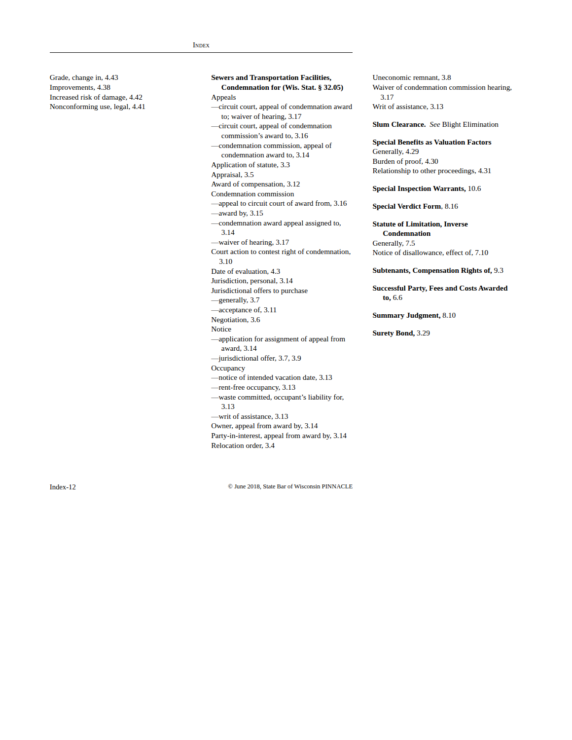Index
Grade, change in, 4.43
Improvements, 4.38
Increased risk of damage, 4.42
Nonconforming use, legal, 4.41
Sewers and Transportation Facilities, Condemnation for (Wis. Stat. § 32.05)
Appeals
—circuit court, appeal of condemnation award to; waiver of hearing, 3.17
—circuit court, appeal of condemnation commission’s award to, 3.16
—condemnation commission, appeal of condemnation award to, 3.14
Application of statute, 3.3
Appraisal, 3.5
Award of compensation, 3.12
Condemnation commission
—appeal to circuit court of award from, 3.16
—award by, 3.15
—condemnation award appeal assigned to, 3.14
—waiver of hearing, 3.17
Court action to contest right of condemnation, 3.10
Date of evaluation, 4.3
Jurisdiction, personal, 3.14
Jurisdictional offers to purchase
—generally, 3.7
—acceptance of, 3.11
Negotiation, 3.6
Notice
—application for assignment of appeal from award, 3.14
—jurisdictional offer, 3.7, 3.9
Occupancy
—notice of intended vacation date, 3.13
—rent-free occupancy, 3.13
—waste committed, occupant’s liability for, 3.13
—writ of assistance, 3.13
Owner, appeal from award by, 3.14
Party-in-interest, appeal from award by, 3.14
Relocation order, 3.4
Uneconomic remnant, 3.8
Waiver of condemnation commission hearing, 3.17
Writ of assistance, 3.13
Slum Clearance. See Blight Elimination
Special Benefits as Valuation Factors
Generally, 4.29
Burden of proof, 4.30
Relationship to other proceedings, 4.31
Special Inspection Warrants, 10.6
Special Verdict Form, 8.16
Statute of Limitation, Inverse Condemnation
Generally, 7.5
Notice of disallowance, effect of, 7.10
Subtenants, Compensation Rights of, 9.3
Successful Party, Fees and Costs Awarded to, 6.6
Summary Judgment, 8.10
Surety Bond, 3.29
Index-12 © June 2018, State Bar of Wisconsin PINNACLE